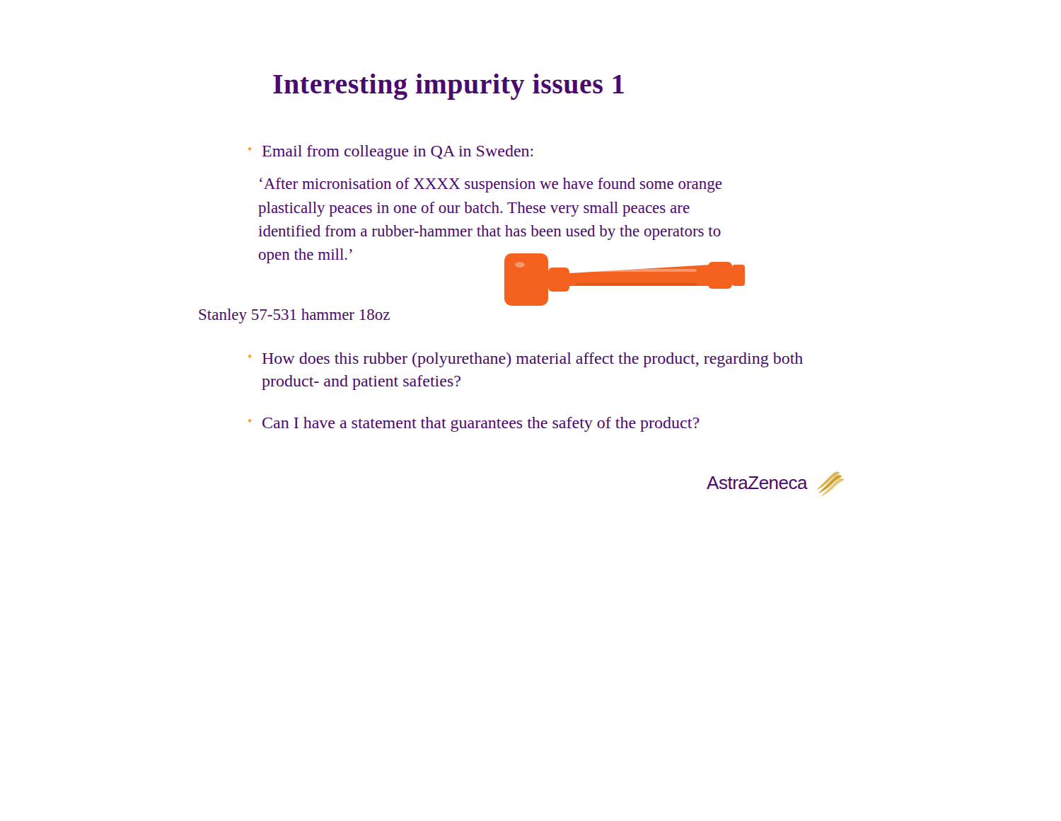Interesting impurity issues 1
Email from colleague in QA in Sweden:
‘After micronisation of XXXX suspension we have found some orange plastically peaces in one of our batch. These very small peaces are identified from a rubber-hammer that has been used by the operators to open the mill.’
Stanley 57-531 hammer 18oz
How does this rubber (polyurethane) material affect the product, regarding both product- and patient safeties?
Can I have a statement that guarantees the safety of the product?
AstraZeneca